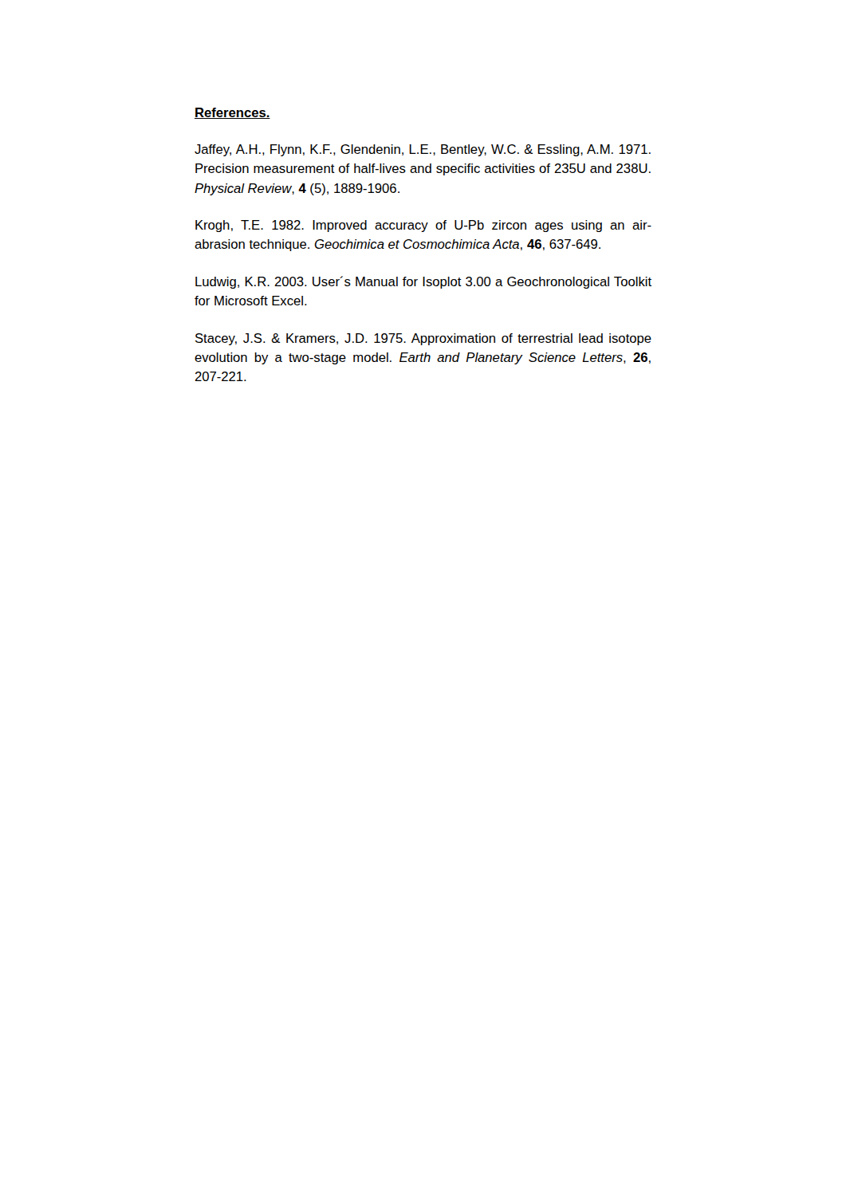References.
Jaffey, A.H., Flynn, K.F., Glendenin, L.E., Bentley, W.C. & Essling, A.M. 1971. Precision measurement of half-lives and specific activities of 235U and 238U. Physical Review, 4 (5), 1889-1906.
Krogh, T.E. 1982. Improved accuracy of U-Pb zircon ages using an air-abrasion technique. Geochimica et Cosmochimica Acta, 46, 637-649.
Ludwig, K.R. 2003. User´s Manual for Isoplot 3.00 a Geochronological Toolkit for Microsoft Excel.
Stacey, J.S. & Kramers, J.D. 1975. Approximation of terrestrial lead isotope evolution by a two-stage model. Earth and Planetary Science Letters, 26, 207-221.